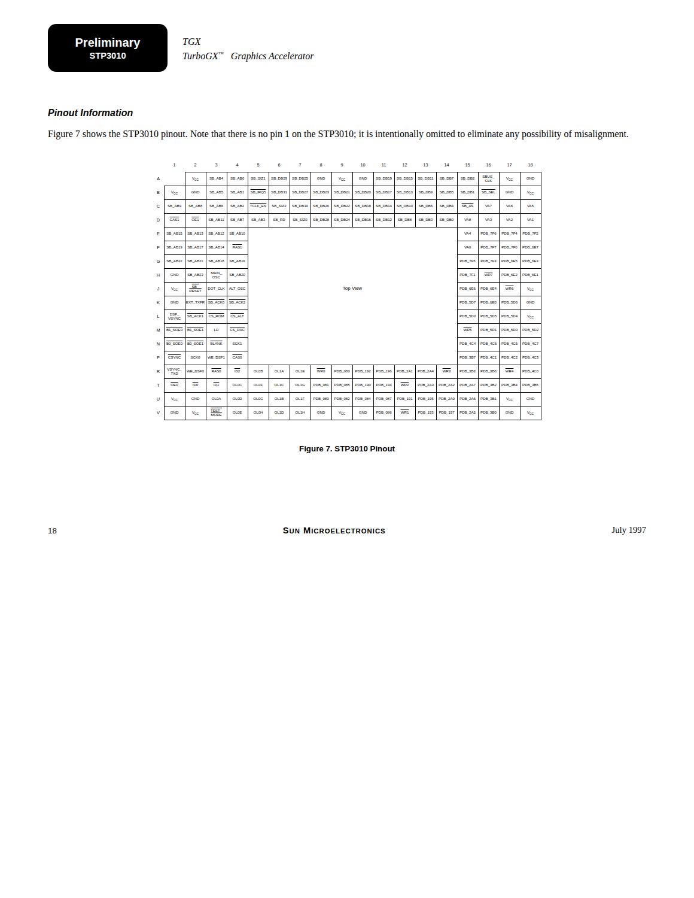Preliminary
STP3010
TGX
TurboGX™ Graphics Accelerator
Pinout Information
Figure 7 shows the STP3010 pinout. Note that there is no pin 1 on the STP3010; it is intentionally omitted to eliminate any possibility of misalignment.
| | 1 | 2 | 3 | 4 | 5 | 6 | 7 | 8 | 9 | 10 | 11 | 12 | 13 | 14 | 15 | 16 | 17 | 18 |
| --- | --- | --- | --- | --- | --- | --- | --- | --- | --- | --- | --- | --- | --- | --- | --- | --- | --- | --- |
| A | | V CC | SB_AB4 | SB_AB0 | SB_SIZ1 | SB_DB29 | SB_DB25 | GND | V CC | GND | SB_DB19 | SB_DB15 | SB_DB11 | SB_DB7 | SB_DB2 | SBUS_ CLK | V CC | GND |
| B | V CC | GND | SB_AB5 | SB_AB1 | SB_IRQ5 | SB_DB31 | SB_DB27 | SB_DB23 | SB_DB21 | SB_DB20 | SB_DB17 | SB_DB13 | SB_DB9 | SB_DB5 | SB_DB1 | SB_SEL | GND | V CC |
| C | SB_AB9 | SB_AB8 | SB_AB6 | SB_AB2 | TCLK_EN | SB_SIZ2 | SB_DB30 | SB_DB26 | SB_DB22 | SB_DB18 | SB_DB14 | SB_DB10 | SB_DB6 | SB_DB4 | SB_AS | VA7 | VA6 | VA5 |
| D | CAS1 | OE1 | SB_AB11 | SB_AB7 | SB_AB3 | SB_RD | SB_SIZ0 | SB_DB28 | SB_DB24 | SB_DB16 | SB_DB12 | SB_DB8 | SB_DB3 | SB_DB0 | VA8 | VA3 | VA2 | VA1 |
| E | SB_AB15 | SB_AB13 | SB_AB12 | SB_AB10 | | | | | | | | | | | VA4 | PDB_7F6 | PDB_7F4 | PDB_7F2 |
| F | SB_AB19 | SB_AB17 | SB_AB14 | RAS1 | | | | | | | | | | | VA0 | PDB_7F7 | PDB_7F0 | PDB_6E7 |
| G | SB_AB22 | SB_AB21 | SB_AB18 | SB_AB16 | | | | | | | | | | | PDB_7F5 | PDB_7F3 | PDB_6E5 | PDB_6E3 |
| H | GND | SB_AB23 | MAIN_ OSC | SB_AB20 | | | | | | | | | | | PDB_7F1 | WR7 | PDB_6E2 | PDB_6E1 |
| J | V CC | SB_ RESET | DOT_CLK | ALT_OSC | | | | | Top View | | | | | PDB_6E6 | PDB_6E4 | WR6 | V CC |
| K | GND | EXT_TXFR | SB_ACK0 | SB_ACK2 | | | | | | | | | | | PDB_5D7 | PDB_6E0 | PDB_5D6 | GND |
| L | DSF_ VSYNC | SB_ACK1 | CS_ROM | CS_ALT | | | | | | | | | | | PDB_5D3 | PDB_5D5 | PDB_5D4 | V CC |
| M | B1_SOE0 | B1_SOE1 | LD | CS_DAC | | | | | | | | | | | WR5 | PDB_5D1 | PDB_5D0 | PDB_5D2 |
| N | B0_SOE0 | B0_SOE1 | BLANK | SCK1 | | | | | | | | | | | PDB_4C4 | PDB_4C6 | PDB_4C5 | PDB_4C7 |
| P | CSYNC | SCK0 | WE_DSF1 | CAS0 | | | | | | | | | | | PDB_3B7 | PDB_4C1 | PDB_4C2 | PDB_4C3 |
| R | VSYNC_ TXD | WE_DSF0 | RAS0 | ID2 | OL0B | OL1A | OL1E | WR0 | PDB_083 | PDB_192 | PDB_196 | PDB_2A1 | PDB_2A4 | WR3 | PDB_3B3 | PDB_3B6 | WR4 | PDB_4C0 |
| T | OE0 | ID0 | ID1 | OL0C | OL0F | OL1C | OL1G | PDB_081 | PDB_085 | PDB_190 | PDB_194 | WR2 | PDB_2A3 | PDB_2A2 | PDB_2A7 | PDB_3B2 | PDB_3B4 | PDB_3B5 |
| U | V CC | GND | OL0A | OL0D | OL0G | OL1B | OL1F | PDB_080 | PDB_082 | PDB_084 | PDB_087 | PDB_191 | PDB_195 | PDB_2A0 | PDB_2A6 | PDB_3B1 | V CC | GND |
| V | GND | V CC | TEST_ MODE | OL0E | OL0H | OL1D | OL1H | GND | V CC | GND | PDB_086 | WR1 | PDB_193 | PDB_197 | PDB_2A5 | PDB_3B0 | GND | V CC |
Figure 7. STP3010 Pinout
18
SUN MICROELECTRONICS
July 1997